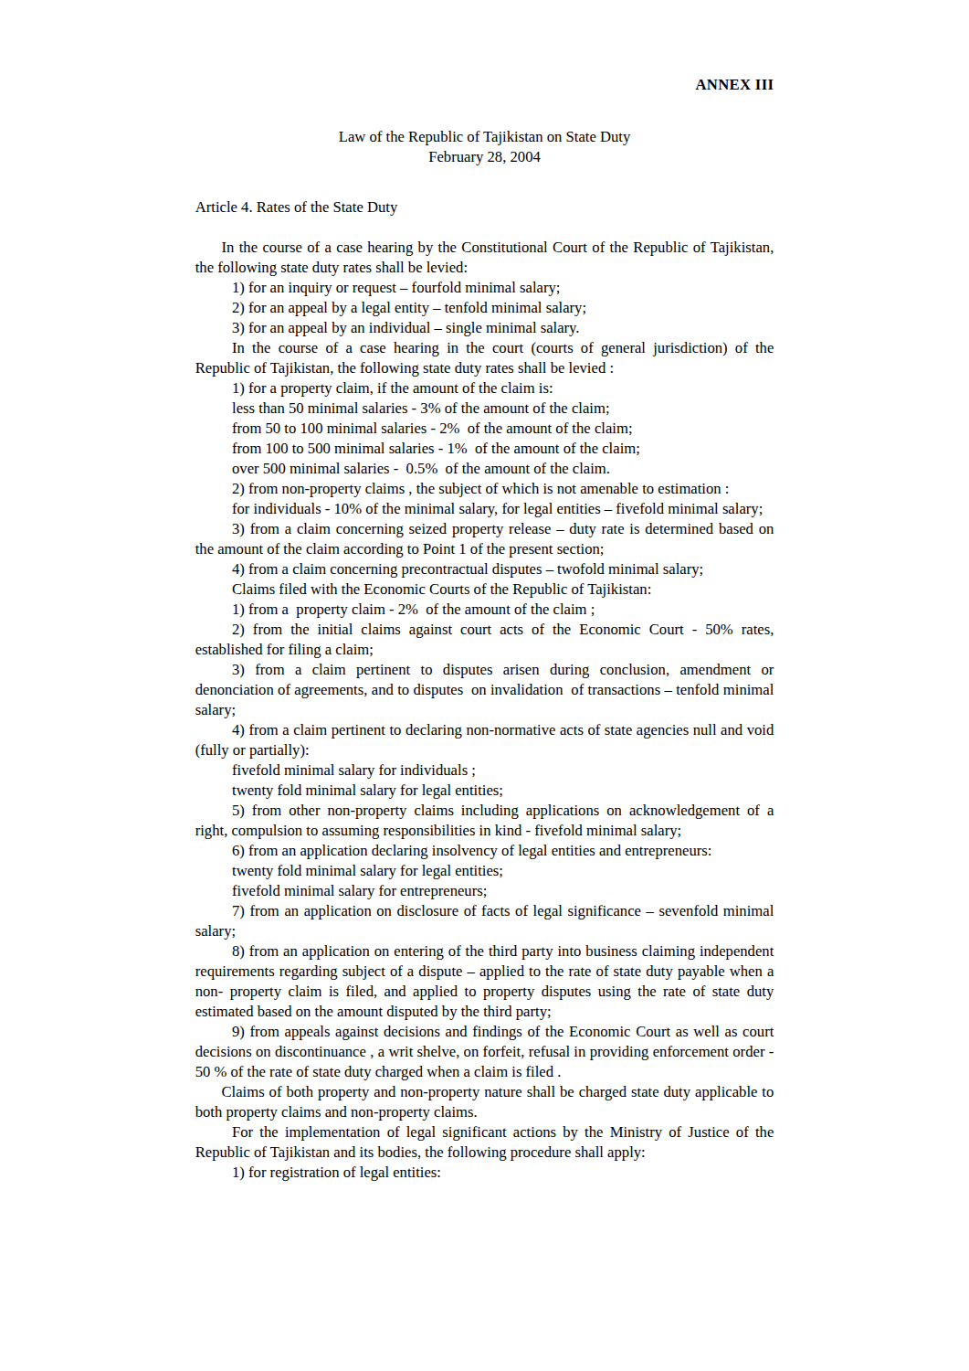ANNEX III
Law of the Republic of Tajikistan on State Duty February 28, 2004
Article 4. Rates of the State Duty
In the course of a case hearing by the Constitutional Court of the Republic of Tajikistan, the following state duty rates shall be levied:
1) for an inquiry or request – fourfold minimal salary;
2) for an appeal by a legal entity – tenfold minimal salary;
3) for an appeal by an individual – single minimal salary.
In the course of a case hearing in the court (courts of general jurisdiction) of the Republic of Tajikistan, the following state duty rates shall be levied :
1) for a property claim, if the amount of the claim is:
less than 50 minimal salaries - 3% of the amount of the claim;
from 50 to 100 minimal salaries - 2% of the amount of the claim;
from 100 to 500 minimal salaries - 1% of the amount of the claim;
over 500 minimal salaries - 0.5% of the amount of the claim.
2) from non-property claims , the subject of which is not amenable to estimation :
for individuals - 10% of the minimal salary, for legal entities – fivefold minimal salary;
3) from a claim concerning seized property release – duty rate is determined based on the amount of the claim according to Point 1 of the present section;
4) from a claim concerning precontractual disputes – twofold minimal salary;
Claims filed with the Economic Courts of the Republic of Tajikistan:
1) from a property claim - 2% of the amount of the claim ;
2) from the initial claims against court acts of the Economic Court - 50% rates, established for filing a claim;
3) from a claim pertinent to disputes arisen during conclusion, amendment or denonciation of agreements, and to disputes on invalidation of transactions – tenfold minimal salary;
4) from a claim pertinent to declaring non-normative acts of state agencies null and void (fully or partially):
fivefold minimal salary for individuals ;
twenty fold minimal salary for legal entities;
5) from other non-property claims including applications on acknowledgement of a right, compulsion to assuming responsibilities in kind - fivefold minimal salary;
6) from an application declaring insolvency of legal entities and entrepreneurs:
twenty fold minimal salary for legal entities;
fivefold minimal salary for entrepreneurs;
7) from an application on disclosure of facts of legal significance – sevenfold minimal salary;
8) from an application on entering of the third party into business claiming independent requirements regarding subject of a dispute – applied to the rate of state duty payable when a non- property claim is filed, and applied to property disputes using the rate of state duty estimated based on the amount disputed by the third party;
9) from appeals against decisions and findings of the Economic Court as well as court decisions on discontinuance , a writ shelve, on forfeit, refusal in providing enforcement order - 50 % of the rate of state duty charged when a claim is filed .
Claims of both property and non-property nature shall be charged state duty applicable to both property claims and non-property claims.
For the implementation of legal significant actions by the Ministry of Justice of the Republic of Tajikistan and its bodies, the following procedure shall apply:
1) for registration of legal entities: